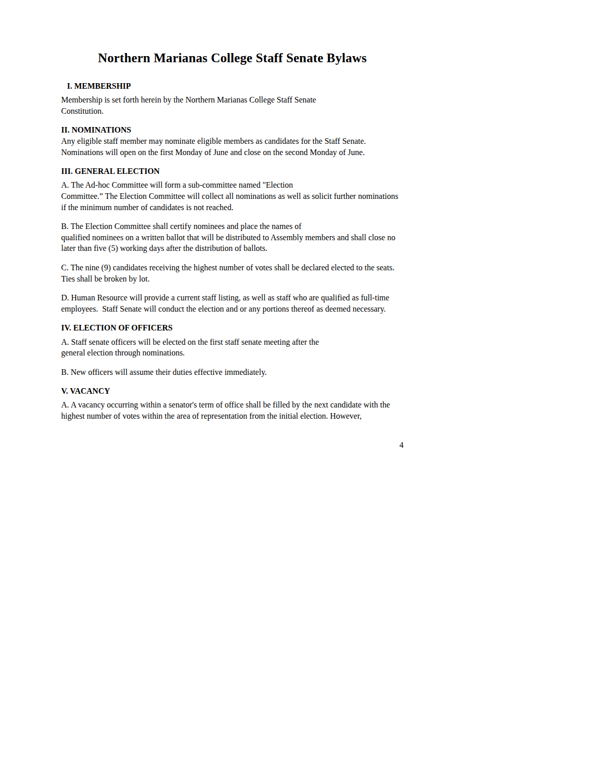Northern Marianas College Staff Senate Bylaws
I. MEMBERSHIP
Membership is set forth herein by the Northern Marianas College Staff Senate
Constitution.
II. NOMINATIONS
Any eligible staff member may nominate eligible members as candidates for the Staff Senate. Nominations will open on the first Monday of June and close on the second Monday of June.
III. GENERAL ELECTION
A. The Ad-hoc Committee will form a sub-committee named "Election
Committee.” The Election Committee will collect all nominations as well as solicit further nominations if the minimum number of candidates is not reached.
B. The Election Committee shall certify nominees and place the names of
qualified nominees on a written ballot that will be distributed to Assembly members and shall close no later than five (5) working days after the distribution of ballots.
C. The nine (9) candidates receiving the highest number of votes shall be declared elected to the seats. Ties shall be broken by lot.
D. Human Resource will provide a current staff listing, as well as staff who are qualified as full-time employees. Staff Senate will conduct the election and or any portions thereof as deemed necessary.
IV. ELECTION OF OFFICERS
A. Staff senate officers will be elected on the first staff senate meeting after the
general election through nominations.
B. New officers will assume their duties effective immediately.
V. VACANCY
A. A vacancy occurring within a senator's term of office shall be filled by the next candidate with the highest number of votes within the area of representation from the initial election. However,
4